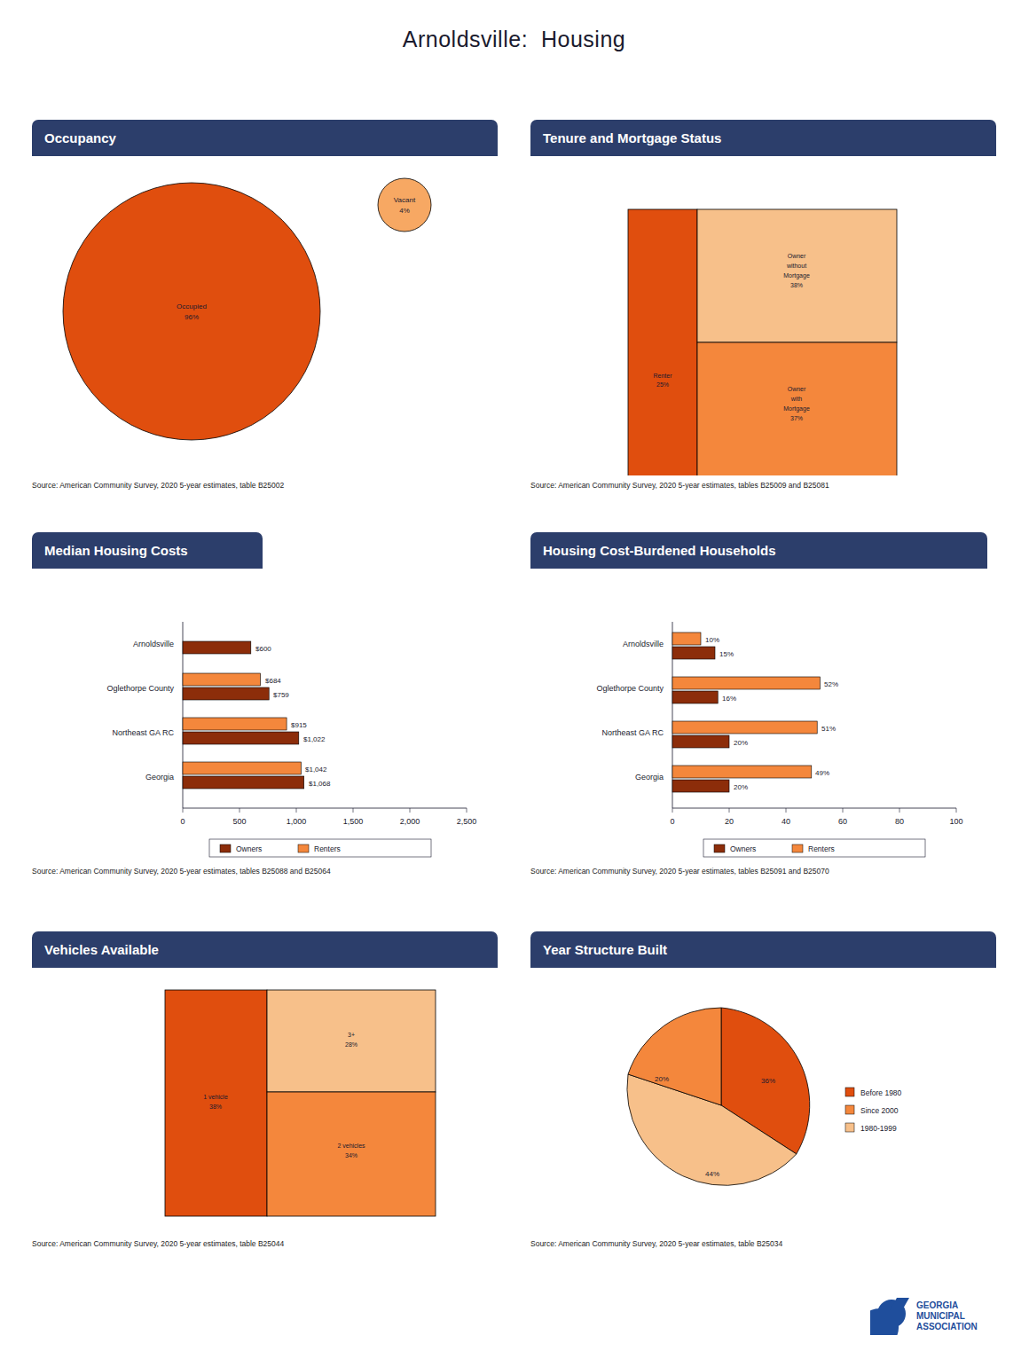Arnoldsville: Housing
Occupancy
Occupied 96% Vacant 4%
Source: American Community Survey, 2020 5-year estimates, table B25002
Tenure and Mortgage Status
Renter 25% Owner without Mortgage 38% Owner with Mortgage 37%
Source: American Community Survey, 2020 5-year estimates, tables B25009 and B25081
Median Housing Costs
0 500 1,000 1,500 2,000 2,500 Arnoldsville $600 Oglethorpe County $684 $759 Northeast GA RC $915 $1,022 Georgia $1,042 $1,068 Owners Renters
Source: American Community Survey, 2020 5-year estimates, tables B25088 and B25064
Housing Cost-Burdened Households
0 20 40 60 80 100 Arnoldsville 10% 15% Oglethorpe County 52% 16% Northeast GA RC 51% 20% Georgia 49% 20% Owners Renters
Source: American Community Survey, 2020 5-year estimates, tables B25091 and B25070
Vehicles Available
1 vehicle 38% 3+ 28% 2 vehicles 34%
Source: American Community Survey, 2020 5-year estimates, table B25044
Year Structure Built
36% 44% 20% Before 1980 Since 2000 1980-1999
Source: American Community Survey, 2020 5-year estimates, table B25034
GEORGIA MUNICIPAL ASSOCIATION